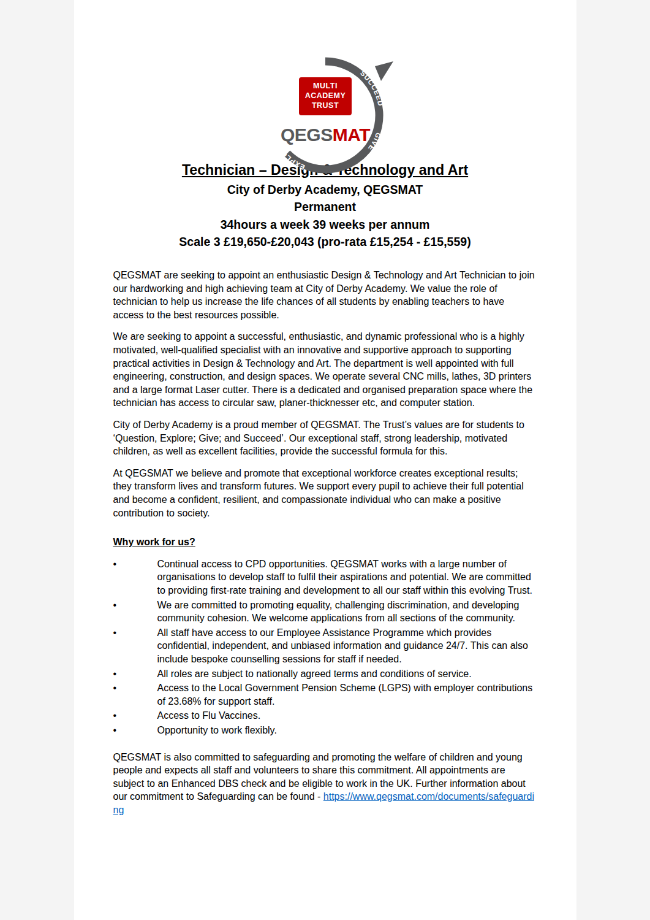MULTI ACADEMY TRUST QUESTION SUCCEED GIVE EXPLORE QEGSMAT
Technician – Design & Technology and Art
City of Derby Academy, QEGSMAT Permanent 34hours a week 39 weeks per annum Scale 3 £19,650-£20,043 (pro-rata £15,254 - £15,559)
QEGSMAT are seeking to appoint an enthusiastic Design & Technology and Art Technician to join our hardworking and high achieving team at City of Derby Academy. We value the role of technician to help us increase the life chances of all students by enabling teachers to have access to the best resources possible.
We are seeking to appoint a successful, enthusiastic, and dynamic professional who is a highly motivated, well-qualified specialist with an innovative and supportive approach to supporting practical activities in Design & Technology and Art. The department is well appointed with full engineering, construction, and design spaces. We operate several CNC mills, lathes, 3D printers and a large format Laser cutter. There is a dedicated and organised preparation space where the technician has access to circular saw, planer-thicknesser etc, and computer station.
City of Derby Academy is a proud member of QEGSMAT. The Trust’s values are for students to ‘Question, Explore; Give; and Succeed’. Our exceptional staff, strong leadership, motivated children, as well as excellent facilities, provide the successful formula for this.
At QEGSMAT we believe and promote that exceptional workforce creates exceptional results; they transform lives and transform futures. We support every pupil to achieve their full potential and become a confident, resilient, and compassionate individual who can make a positive contribution to society.
Why work for us?
Continual access to CPD opportunities. QEGSMAT works with a large number of organisations to develop staff to fulfil their aspirations and potential. We are committed to providing first-rate training and development to all our staff within this evolving Trust.
We are committed to promoting equality, challenging discrimination, and developing community cohesion. We welcome applications from all sections of the community.
All staff have access to our Employee Assistance Programme which provides confidential, independent, and unbiased information and guidance 24/7. This can also include bespoke counselling sessions for staff if needed.
All roles are subject to nationally agreed terms and conditions of service.
Access to the Local Government Pension Scheme (LGPS) with employer contributions of 23.68% for support staff.
Access to Flu Vaccines.
Opportunity to work flexibly.
QEGSMAT is also committed to safeguarding and promoting the welfare of children and young people and expects all staff and volunteers to share this commitment. All appointments are subject to an Enhanced DBS check and be eligible to work in the UK. Further information about our commitment to Safeguarding can be found - https://www.qegsmat.com/documents/safeguarding